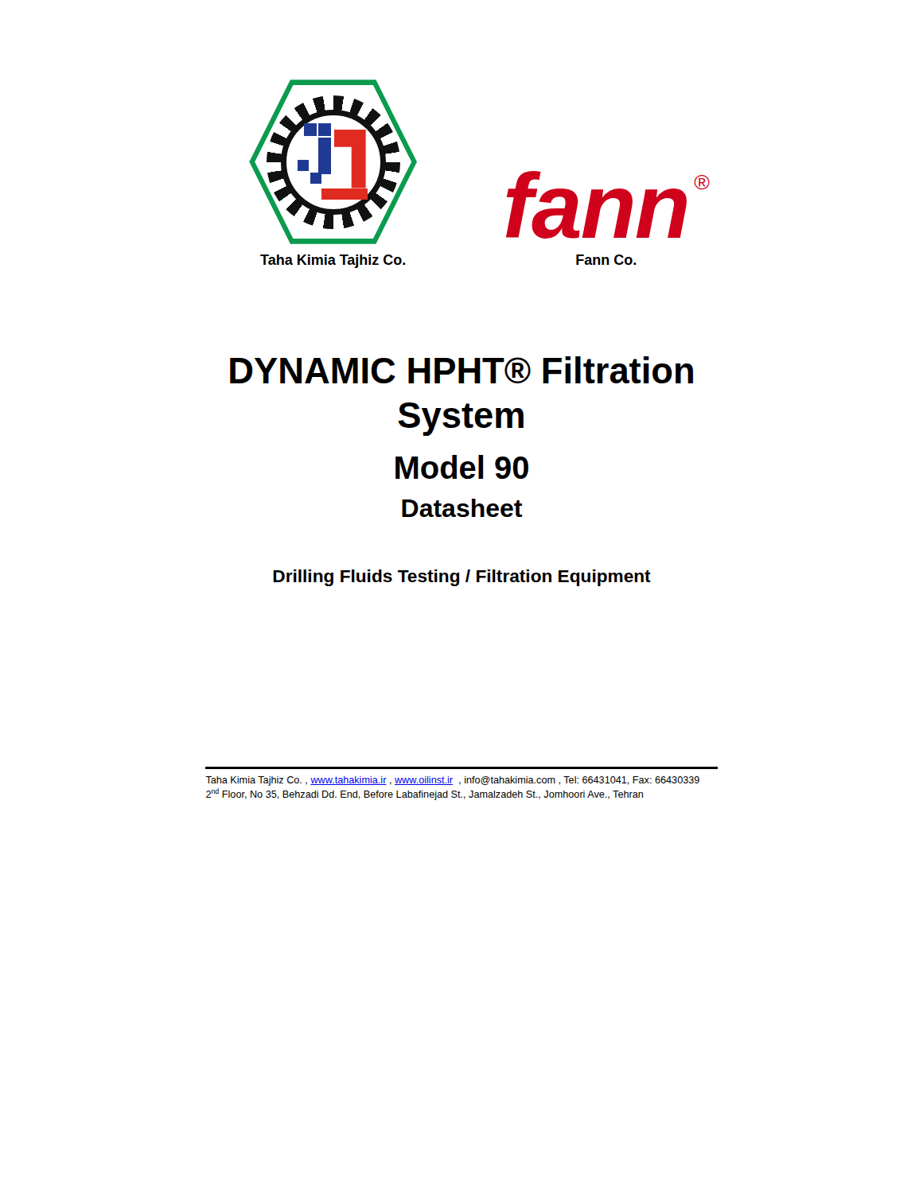Taha Kimia Tajhiz Co.
fann®
Fann Co.
DYNAMIC HPHT® Filtration
System
Model 90
Datasheet
Drilling Fluids Testing / Filtration Equipment
Taha Kimia Tajhiz Co. , www.tahakimia.ir , www.oilinst.ir , info@tahakimia.com , Tel: 66431041, Fax: 66430339
2nd Floor, No 35, Behzadi Dd. End, Before Labafinejad St., Jamalzadeh St., Jomhoori Ave., Tehran